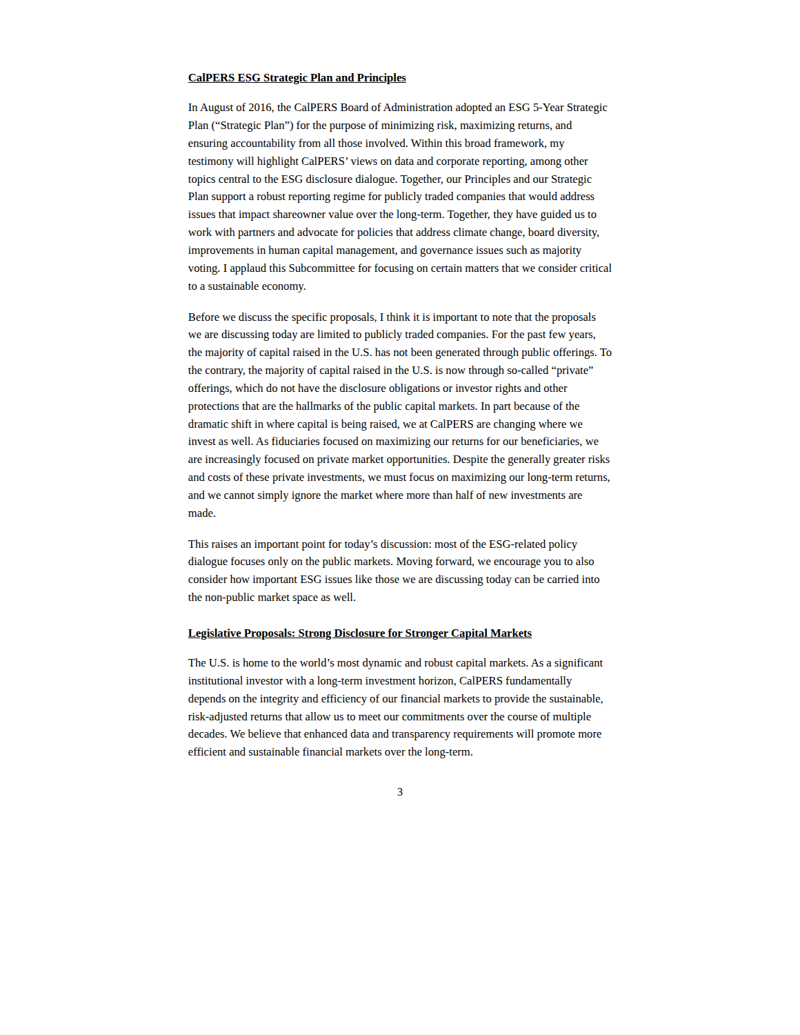CalPERS ESG Strategic Plan and Principles
In August of 2016, the CalPERS Board of Administration adopted an ESG 5-Year Strategic Plan (“Strategic Plan”) for the purpose of minimizing risk, maximizing returns, and ensuring accountability from all those involved. Within this broad framework, my testimony will highlight CalPERS’ views on data and corporate reporting, among other topics central to the ESG disclosure dialogue. Together, our Principles and our Strategic Plan support a robust reporting regime for publicly traded companies that would address issues that impact shareowner value over the long-term. Together, they have guided us to work with partners and advocate for policies that address climate change, board diversity, improvements in human capital management, and governance issues such as majority voting. I applaud this Subcommittee for focusing on certain matters that we consider critical to a sustainable economy.
Before we discuss the specific proposals, I think it is important to note that the proposals we are discussing today are limited to publicly traded companies. For the past few years, the majority of capital raised in the U.S. has not been generated through public offerings. To the contrary, the majority of capital raised in the U.S. is now through so-called “private” offerings, which do not have the disclosure obligations or investor rights and other protections that are the hallmarks of the public capital markets. In part because of the dramatic shift in where capital is being raised, we at CalPERS are changing where we invest as well. As fiduciaries focused on maximizing our returns for our beneficiaries, we are increasingly focused on private market opportunities. Despite the generally greater risks and costs of these private investments, we must focus on maximizing our long-term returns, and we cannot simply ignore the market where more than half of new investments are made.
This raises an important point for today’s discussion: most of the ESG-related policy dialogue focuses only on the public markets. Moving forward, we encourage you to also consider how important ESG issues like those we are discussing today can be carried into the non-public market space as well.
Legislative Proposals: Strong Disclosure for Stronger Capital Markets
The U.S. is home to the world’s most dynamic and robust capital markets. As a significant institutional investor with a long-term investment horizon, CalPERS fundamentally depends on the integrity and efficiency of our financial markets to provide the sustainable, risk-adjusted returns that allow us to meet our commitments over the course of multiple decades. We believe that enhanced data and transparency requirements will promote more efficient and sustainable financial markets over the long-term.
3